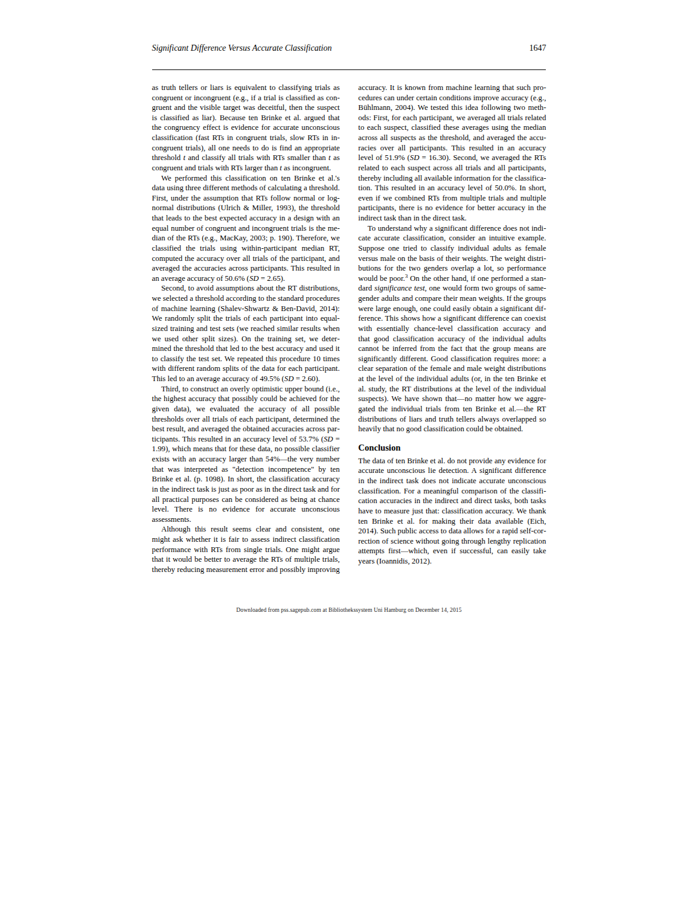Significant Difference Versus Accurate Classification 1647
as truth tellers or liars is equivalent to classifying trials as congruent or incongruent (e.g., if a trial is classified as congruent and the visible target was deceitful, then the suspect is classified as liar). Because ten Brinke et al. argued that the congruency effect is evidence for accurate unconscious classification (fast RTs in congruent trials, slow RTs in incongruent trials), all one needs to do is find an appropriate threshold t and classify all trials with RTs smaller than t as congruent and trials with RTs larger than t as incongruent.
We performed this classification on ten Brinke et al.'s data using three different methods of calculating a threshold. First, under the assumption that RTs follow normal or log-normal distributions (Ulrich & Miller, 1993), the threshold that leads to the best expected accuracy in a design with an equal number of congruent and incongruent trials is the median of the RTs (e.g., MacKay, 2003; p. 190). Therefore, we classified the trials using within-participant median RT, computed the accuracy over all trials of the participant, and averaged the accuracies across participants. This resulted in an average accuracy of 50.6% (SD = 2.65).
Second, to avoid assumptions about the RT distributions, we selected a threshold according to the standard procedures of machine learning (Shalev-Shwartz & Ben-David, 2014): We randomly split the trials of each participant into equal-sized training and test sets (we reached similar results when we used other split sizes). On the training set, we determined the threshold that led to the best accuracy and used it to classify the test set. We repeated this procedure 10 times with different random splits of the data for each participant. This led to an average accuracy of 49.5% (SD = 2.60).
Third, to construct an overly optimistic upper bound (i.e., the highest accuracy that possibly could be achieved for the given data), we evaluated the accuracy of all possible thresholds over all trials of each participant, determined the best result, and averaged the obtained accuracies across participants. This resulted in an accuracy level of 53.7% (SD = 1.99), which means that for these data, no possible classifier exists with an accuracy larger than 54%—the very number that was interpreted as "detection incompetence" by ten Brinke et al. (p. 1098). In short, the classification accuracy in the indirect task is just as poor as in the direct task and for all practical purposes can be considered as being at chance level. There is no evidence for accurate unconscious assessments.
Although this result seems clear and consistent, one might ask whether it is fair to assess indirect classification performance with RTs from single trials. One might argue that it would be better to average the RTs of multiple trials, thereby reducing measurement error and possibly improving accuracy. It is known from machine learning that such procedures can under certain conditions improve accuracy (e.g., Bühlmann, 2004). We tested this idea following two methods: First, for each participant, we averaged all trials related to each suspect, classified these averages using the median across all suspects as the threshold, and averaged the accuracies over all participants. This resulted in an accuracy level of 51.9% (SD = 16.30). Second, we averaged the RTs related to each suspect across all trials and all participants, thereby including all available information for the classification. This resulted in an accuracy level of 50.0%. In short, even if we combined RTs from multiple trials and multiple participants, there is no evidence for better accuracy in the indirect task than in the direct task.
To understand why a significant difference does not indicate accurate classification, consider an intuitive example. Suppose one tried to classify individual adults as female versus male on the basis of their weights. The weight distributions for the two genders overlap a lot, so performance would be poor.3 On the other hand, if one performed a standard significance test, one would form two groups of same-gender adults and compare their mean weights. If the groups were large enough, one could easily obtain a significant difference. This shows how a significant difference can coexist with essentially chance-level classification accuracy and that good classification accuracy of the individual adults cannot be inferred from the fact that the group means are significantly different. Good classification requires more: a clear separation of the female and male weight distributions at the level of the individual adults (or, in the ten Brinke et al. study, the RT distributions at the level of the individual suspects). We have shown that—no matter how we aggregated the individual trials from ten Brinke et al.—the RT distributions of liars and truth tellers always overlapped so heavily that no good classification could be obtained.
Conclusion
The data of ten Brinke et al. do not provide any evidence for accurate unconscious lie detection. A significant difference in the indirect task does not indicate accurate unconscious classification. For a meaningful comparison of the classification accuracies in the indirect and direct tasks, both tasks have to measure just that: classification accuracy. We thank ten Brinke et al. for making their data available (Eich, 2014). Such public access to data allows for a rapid self-correction of science without going through lengthy replication attempts first—which, even if successful, can easily take years (Ioannidis, 2012).
Downloaded from pss.sagepub.com at Bibliothekssystem Uni Hamburg on December 14, 2015